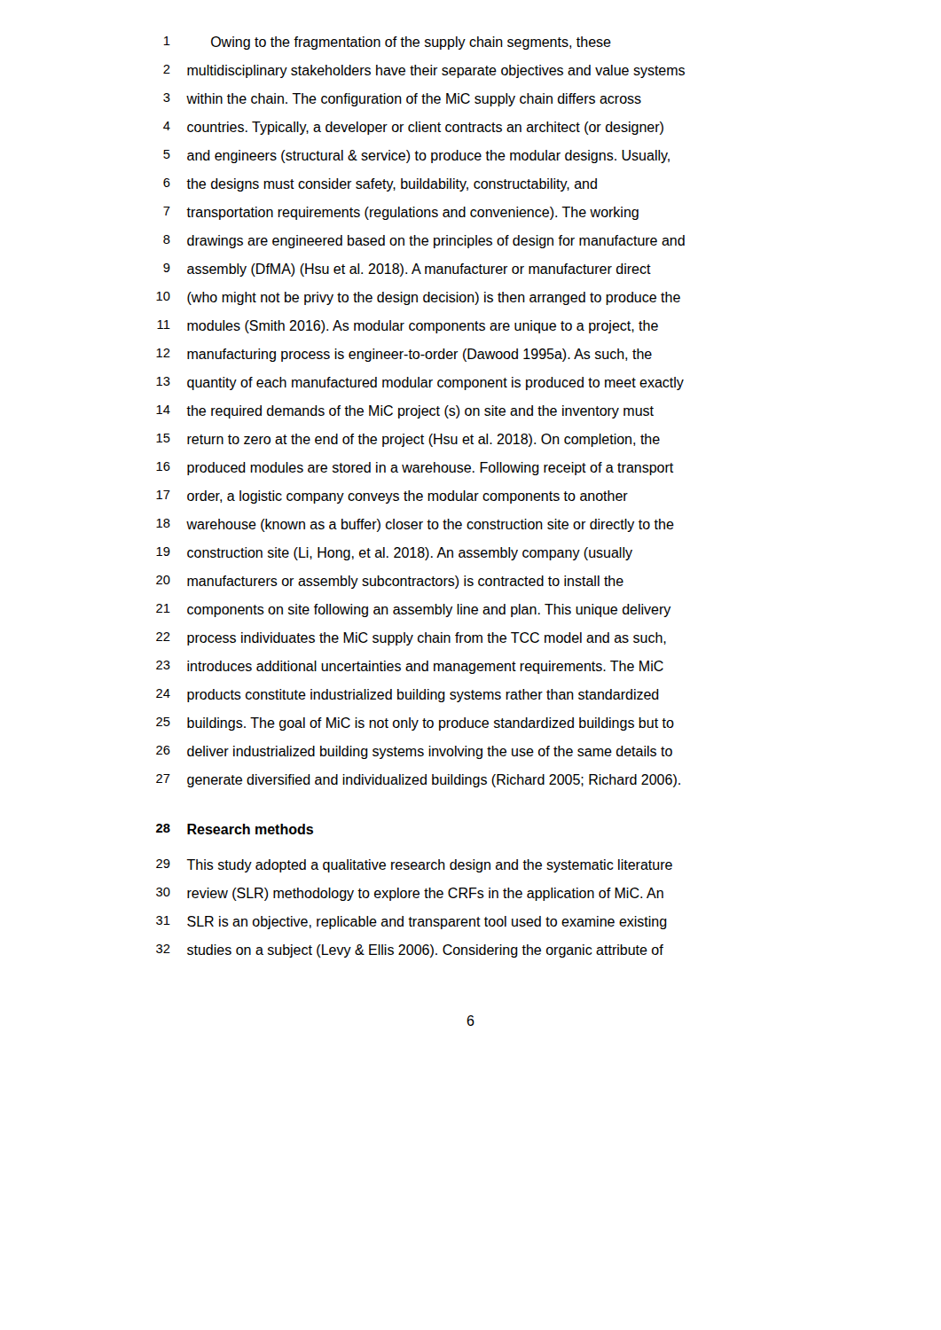Owing to the fragmentation of the supply chain segments, these multidisciplinary stakeholders have their separate objectives and value systems within the chain. The configuration of the MiC supply chain differs across countries. Typically, a developer or client contracts an architect (or designer) and engineers (structural & service) to produce the modular designs. Usually, the designs must consider safety, buildability, constructability, and transportation requirements (regulations and convenience). The working drawings are engineered based on the principles of design for manufacture and assembly (DfMA) (Hsu et al. 2018). A manufacturer or manufacturer direct (who might not be privy to the design decision) is then arranged to produce the modules (Smith 2016). As modular components are unique to a project, the manufacturing process is engineer-to-order (Dawood 1995a). As such, the quantity of each manufactured modular component is produced to meet exactly the required demands of the MiC project (s) on site and the inventory must return to zero at the end of the project (Hsu et al. 2018). On completion, the produced modules are stored in a warehouse. Following receipt of a transport order, a logistic company conveys the modular components to another warehouse (known as a buffer) closer to the construction site or directly to the construction site (Li, Hong, et al. 2018). An assembly company (usually manufacturers or assembly subcontractors) is contracted to install the components on site following an assembly line and plan. This unique delivery process individuates the MiC supply chain from the TCC model and as such, introduces additional uncertainties and management requirements. The MiC products constitute industrialized building systems rather than standardized buildings. The goal of MiC is not only to produce standardized buildings but to deliver industrialized building systems involving the use of the same details to generate diversified and individualized buildings (Richard 2005; Richard 2006).
Research methods
This study adopted a qualitative research design and the systematic literature review (SLR) methodology to explore the CRFs in the application of MiC. An SLR is an objective, replicable and transparent tool used to examine existing studies on a subject (Levy & Ellis 2006). Considering the organic attribute of
6